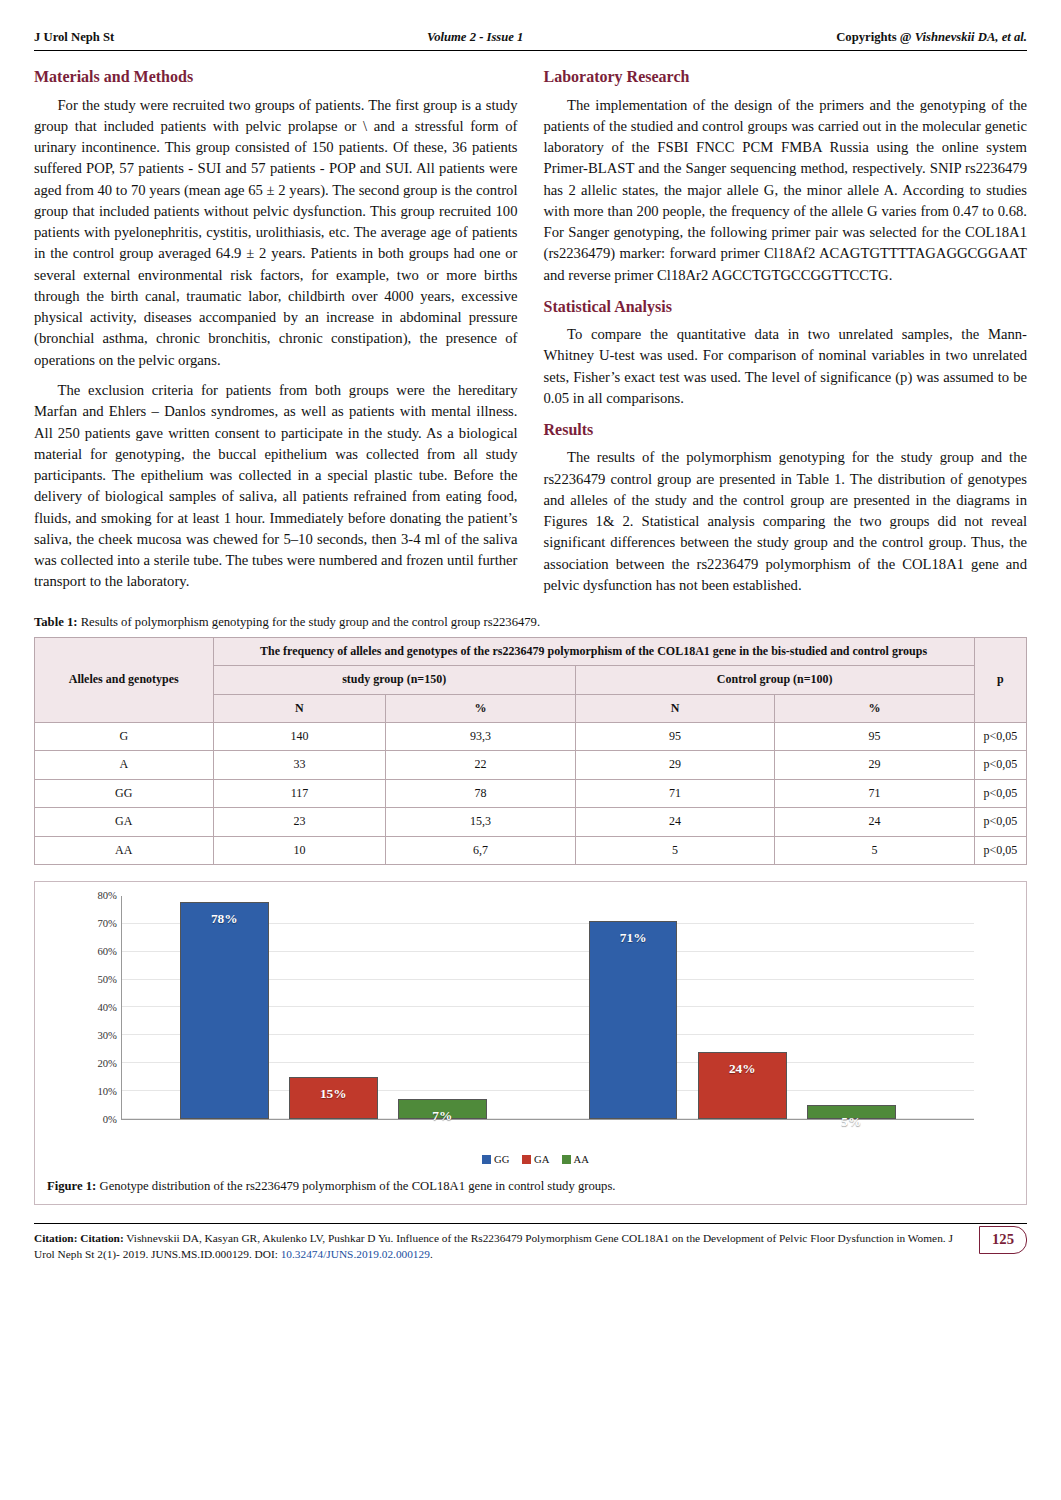J Urol Neph St
Volume 2 - Issue 1
Copyrights @ Vishnevskii DA, et al.
Materials and Methods
For the study were recruited two groups of patients. The first group is a study group that included patients with pelvic prolapse or \ and a stressful form of urinary incontinence. This group consisted of 150 patients. Of these, 36 patients suffered POP, 57 patients - SUI and 57 patients - POP and SUI. All patients were aged from 40 to 70 years (mean age 65 ± 2 years). The second group is the control group that included patients without pelvic dysfunction. This group recruited 100 patients with pyelonephritis, cystitis, urolithiasis, etc. The average age of patients in the control group averaged 64.9 ± 2 years. Patients in both groups had one or several external environmental risk factors, for example, two or more births through the birth canal, traumatic labor, childbirth over 4000 years, excessive physical activity, diseases accompanied by an increase in abdominal pressure (bronchial asthma, chronic bronchitis, chronic constipation), the presence of operations on the pelvic organs.
The exclusion criteria for patients from both groups were the hereditary Marfan and Ehlers – Danlos syndromes, as well as patients with mental illness. All 250 patients gave written consent to participate in the study. As a biological material for genotyping, the buccal epithelium was collected from all study participants. The epithelium was collected in a special plastic tube. Before the delivery of biological samples of saliva, all patients refrained from eating food, fluids, and smoking for at least 1 hour. Immediately before donating the patient’s saliva, the cheek mucosa was chewed for 5–10 seconds, then 3-4 ml of the saliva was collected into a sterile tube. The tubes were numbered and frozen until further transport to the laboratory.
Laboratory Research
The implementation of the design of the primers and the genotyping of the patients of the studied and control groups was carried out in the molecular genetic laboratory of the FSBI FNCC PCM FMBA Russia using the online system Primer-BLAST and the Sanger sequencing method, respectively. SNIP rs2236479 has 2 allelic states, the major allele G, the minor allele A. According to studies with more than 200 people, the frequency of the allele G varies from 0.47 to 0.68. For Sanger genotyping, the following primer pair was selected for the COL18A1 (rs2236479) marker: forward primer Cl18Af2 ACAGTGTTTTAGAGGCGGAAT and reverse primer Cl18Ar2 AGCCTGTGCCGGTTCCTG.
Statistical Analysis
To compare the quantitative data in two unrelated samples, the Mann-Whitney U-test was used. For comparison of nominal variables in two unrelated sets, Fisher’s exact test was used. The level of significance (p) was assumed to be 0.05 in all comparisons.
Results
The results of the polymorphism genotyping for the study group and the rs2236479 control group are presented in Table 1. The distribution of genotypes and alleles of the study and the control group are presented in the diagrams in Figures 1& 2. Statistical analysis comparing the two groups did not reveal significant differences between the study group and the control group. Thus, the association between the rs2236479 polymorphism of the COL18A1 gene and pelvic dysfunction has not been established.
Table 1: Results of polymorphism genotyping for the study group and the control group rs2236479.
| Alleles and genotypes | The frequency of alleles and genotypes of the rs2236479 polymorphism of the COL18A1 gene in the bis-studied and control groups | p |
| --- | --- | --- |
| study group (n=150) | Control group (n=100) |
| N | % | N | % |
| G | 140 | 93,3 | 95 | 95 | p<0,05 |
| A | 33 | 22 | 29 | 29 | p<0,05 |
| GG | 117 | 78 | 71 | 71 | p<0,05 |
| GA | 23 | 15,3 | 24 | 24 | p<0,05 |
| AA | 10 | 6,7 | 5 | 5 | p<0,05 |
80% 70% 60% 50% 40% 30% 20% 10% 0%
78%
15%
7%
71%
24%
5%
GG GA AA
Figure 1: Genotype distribution of the rs2236479 polymorphism of the COL18A1 gene in control study groups.
Citation: Citation: Vishnevskii DA, Kasyan GR, Akulenko LV, Pushkar D Yu. Influence of the Rs2236479 Polymorphism Gene COL18A1 on the Development of Pelvic Floor Dysfunction in Women. J Urol Neph St 2(1)- 2019. JUNS.MS.ID.000129. DOI: 10.32474/JUNS.2019.02.000129.
125